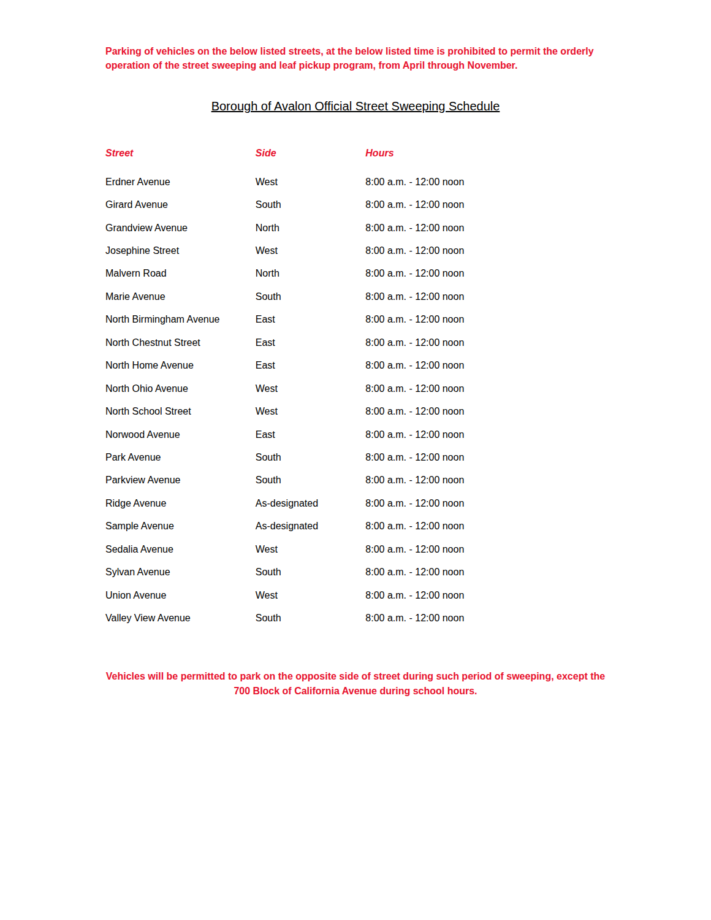Parking of vehicles on the below listed streets, at the below listed time is prohibited to permit the orderly operation of the street sweeping and leaf pickup program, from April through November.
Borough of Avalon Official Street Sweeping Schedule
| Street | Side | Hours |
| --- | --- | --- |
| Erdner Avenue | West | 8:00 a.m. - 12:00 noon |
| Girard Avenue | South | 8:00 a.m. - 12:00 noon |
| Grandview Avenue | North | 8:00 a.m. - 12:00 noon |
| Josephine Street | West | 8:00 a.m. - 12:00 noon |
| Malvern Road | North | 8:00 a.m. - 12:00 noon |
| Marie Avenue | South | 8:00 a.m. - 12:00 noon |
| North Birmingham Avenue | East | 8:00 a.m. - 12:00 noon |
| North Chestnut Street | East | 8:00 a.m. - 12:00 noon |
| North Home Avenue | East | 8:00 a.m. - 12:00 noon |
| North Ohio Avenue | West | 8:00 a.m. - 12:00 noon |
| North School Street | West | 8:00 a.m. - 12:00 noon |
| Norwood Avenue | East | 8:00 a.m. - 12:00 noon |
| Park Avenue | South | 8:00 a.m. - 12:00 noon |
| Parkview Avenue | South | 8:00 a.m. - 12:00 noon |
| Ridge Avenue | As-designated | 8:00 a.m. - 12:00 noon |
| Sample Avenue | As-designated | 8:00 a.m. - 12:00 noon |
| Sedalia Avenue | West | 8:00 a.m. - 12:00 noon |
| Sylvan Avenue | South | 8:00 a.m. - 12:00 noon |
| Union Avenue | West | 8:00 a.m. - 12:00 noon |
| Valley View Avenue | South | 8:00 a.m. - 12:00 noon |
Vehicles will be permitted to park on the opposite side of street during such period of sweeping, except the 700 Block of California Avenue during school hours.